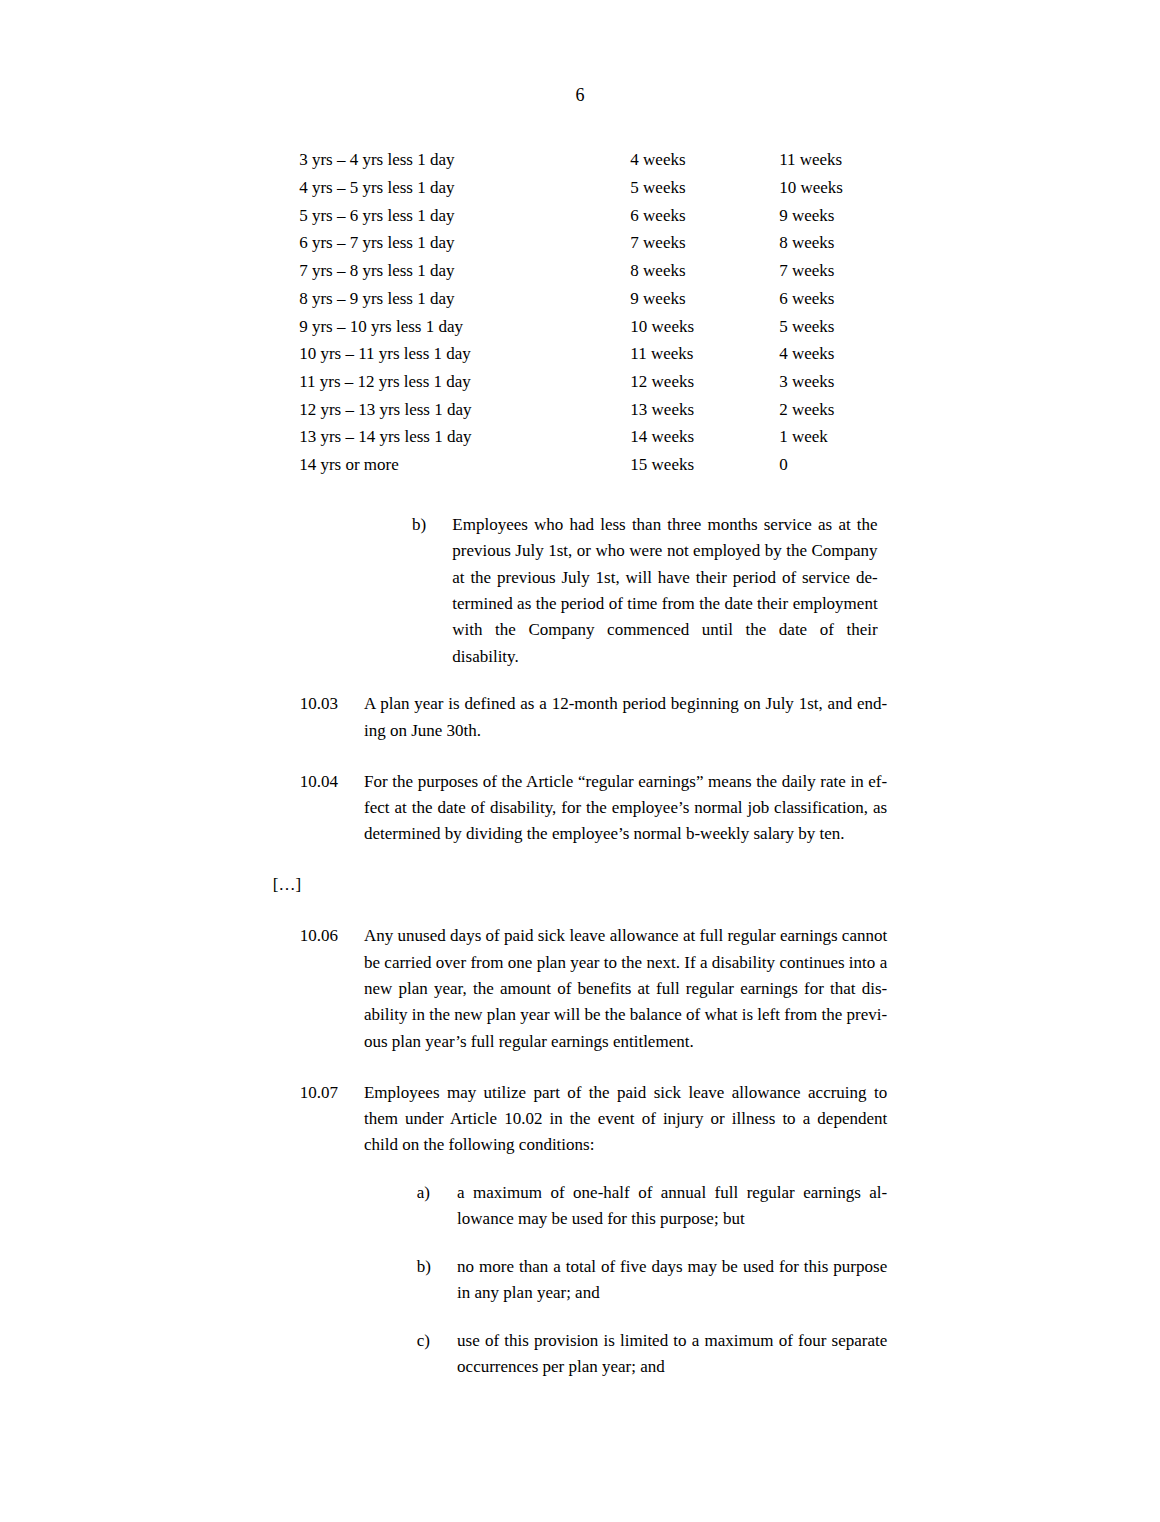6
| 3 yrs – 4 yrs less 1 day | 4 weeks | 11 weeks |
| 4 yrs – 5 yrs less 1 day | 5 weeks | 10 weeks |
| 5 yrs – 6 yrs less 1 day | 6 weeks | 9 weeks |
| 6 yrs – 7 yrs less 1 day | 7 weeks | 8 weeks |
| 7 yrs – 8 yrs less 1 day | 8 weeks | 7 weeks |
| 8 yrs – 9 yrs less 1 day | 9 weeks | 6 weeks |
| 9 yrs – 10 yrs less 1 day | 10 weeks | 5 weeks |
| 10 yrs – 11 yrs less 1 day | 11 weeks | 4 weeks |
| 11 yrs – 12 yrs less 1 day | 12 weeks | 3 weeks |
| 12 yrs – 13 yrs less 1 day | 13 weeks | 2 weeks |
| 13 yrs – 14 yrs less 1 day | 14 weeks | 1 week |
| 14 yrs or more | 15 weeks | 0 |
b)
Employees who had less than three months service as at the previous July 1st, or who were not employed by the Company at the previous July 1st, will have their period of service determined as the period of time from the date their employment with the Company commenced until the date of their disability.
10.03
A plan year is defined as a 12-month period beginning on July 1st, and ending on June 30th.
10.04
For the purposes of the Article “regular earnings” means the daily rate in effect at the date of disability, for the employee’s normal job classification, as determined by dividing the employee’s normal b-weekly salary by ten.
[…]
10.06
Any unused days of paid sick leave allowance at full regular earnings cannot be carried over from one plan year to the next. If a disability continues into a new plan year, the amount of benefits at full regular earnings for that disability in the new plan year will be the balance of what is left from the previous plan year’s full regular earnings entitlement.
10.07
Employees may utilize part of the paid sick leave allowance accruing to them under Article 10.02 in the event of injury or illness to a dependent child on the following conditions:
a)
a maximum of one-half of annual full regular earnings allowance may be used for this purpose; but
b)
no more than a total of five days may be used for this purpose in any plan year; and
c)
use of this provision is limited to a maximum of four separate occurrences per plan year; and